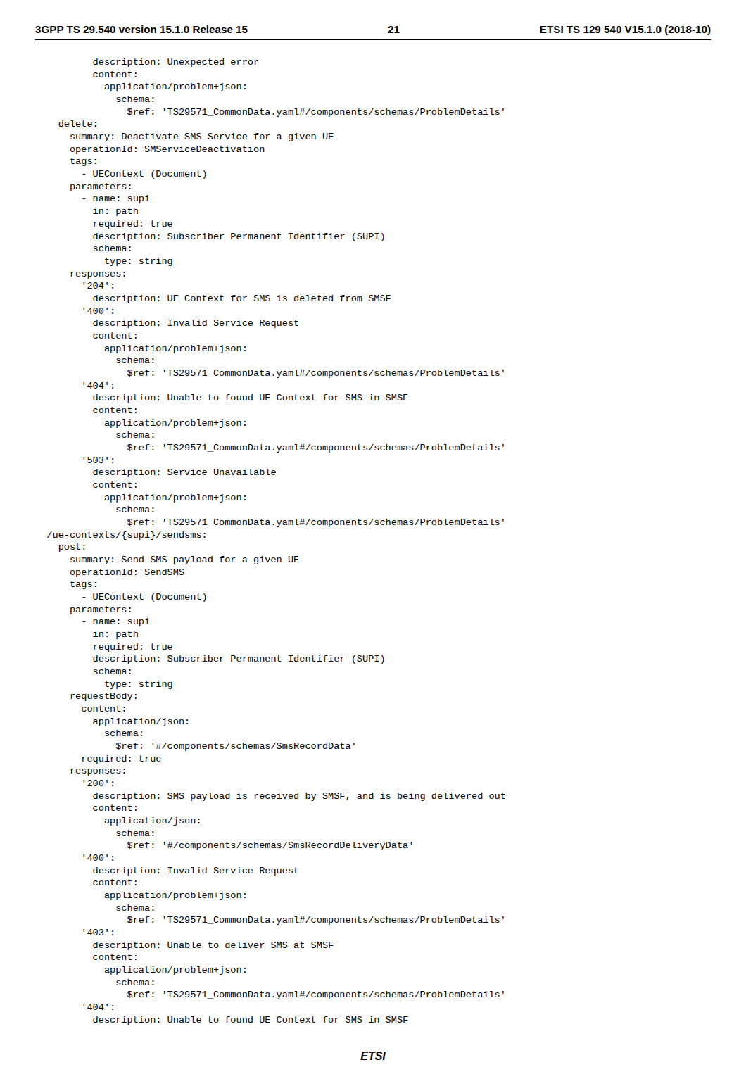3GPP TS 29.540 version 15.1.0 Release 15 21 ETSI TS 129 540 V15.1.0 (2018-10)
          description: Unexpected error
          content:
            application/problem+json:
              schema:
                $ref: 'TS29571_CommonData.yaml#/components/schemas/ProblemDetails'
    delete:
      summary: Deactivate SMS Service for a given UE
      operationId: SMServiceDeactivation
      tags:
        - UEContext (Document)
      parameters:
        - name: supi
          in: path
          required: true
          description: Subscriber Permanent Identifier (SUPI)
          schema:
            type: string
      responses:
        '204':
          description: UE Context for SMS is deleted from SMSF
        '400':
          description: Invalid Service Request
          content:
            application/problem+json:
              schema:
                $ref: 'TS29571_CommonData.yaml#/components/schemas/ProblemDetails'
        '404':
          description: Unable to found UE Context for SMS in SMSF
          content:
            application/problem+json:
              schema:
                $ref: 'TS29571_CommonData.yaml#/components/schemas/ProblemDetails'
        '503':
          description: Service Unavailable
          content:
            application/problem+json:
              schema:
                $ref: 'TS29571_CommonData.yaml#/components/schemas/ProblemDetails'
  /ue-contexts/{supi}/sendsms:
    post:
      summary: Send SMS payload for a given UE
      operationId: SendSMS
      tags:
        - UEContext (Document)
      parameters:
        - name: supi
          in: path
          required: true
          description: Subscriber Permanent Identifier (SUPI)
          schema:
            type: string
      requestBody:
        content:
          application/json:
            schema:
              $ref: '#/components/schemas/SmsRecordData'
        required: true
      responses:
        '200':
          description: SMS payload is received by SMSF, and is being delivered out
          content:
            application/json:
              schema:
                $ref: '#/components/schemas/SmsRecordDeliveryData'
        '400':
          description: Invalid Service Request
          content:
            application/problem+json:
              schema:
                $ref: 'TS29571_CommonData.yaml#/components/schemas/ProblemDetails'
        '403':
          description: Unable to deliver SMS at SMSF
          content:
            application/problem+json:
              schema:
                $ref: 'TS29571_CommonData.yaml#/components/schemas/ProblemDetails'
        '404':
          description: Unable to found UE Context for SMS in SMSF
ETSI